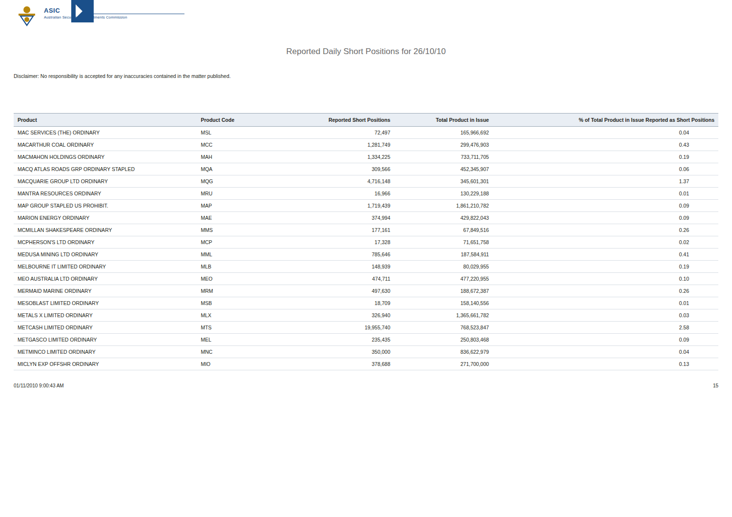ASIC
Australian Securities & Investments Commission
Reported Daily Short Positions for 26/10/10
Disclaimer: No responsibility is accepted for any inaccuracies contained in the matter published.
| Product | Product Code | Reported Short Positions | Total Product in Issue | % of Total Product in Issue Reported as Short Positions |
| --- | --- | --- | --- | --- |
| MAC SERVICES (THE) ORDINARY | MSL | 72,497 | 165,966,692 | 0.04 |
| MACARTHUR COAL ORDINARY | MCC | 1,281,749 | 299,476,903 | 0.43 |
| MACMAHON HOLDINGS ORDINARY | MAH | 1,334,225 | 733,711,705 | 0.19 |
| MACQ ATLAS ROADS GRP ORDINARY STAPLED | MQA | 309,566 | 452,345,907 | 0.06 |
| MACQUARIE GROUP LTD ORDINARY | MQG | 4,716,148 | 345,601,301 | 1.37 |
| MANTRA RESOURCES ORDINARY | MRU | 16,966 | 130,229,188 | 0.01 |
| MAP GROUP STAPLED US PROHIBIT. | MAP | 1,719,439 | 1,861,210,782 | 0.09 |
| MARION ENERGY ORDINARY | MAE | 374,994 | 429,822,043 | 0.09 |
| MCMILLAN SHAKESPEARE ORDINARY | MMS | 177,161 | 67,849,516 | 0.26 |
| MCPHERSON'S LTD ORDINARY | MCP | 17,328 | 71,651,758 | 0.02 |
| MEDUSA MINING LTD ORDINARY | MML | 785,646 | 187,584,911 | 0.41 |
| MELBOURNE IT LIMITED ORDINARY | MLB | 148,939 | 80,029,955 | 0.19 |
| MEO AUSTRALIA LTD ORDINARY | MEO | 474,711 | 477,220,955 | 0.10 |
| MERMAID MARINE ORDINARY | MRM | 497,630 | 188,672,387 | 0.26 |
| MESOBLAST LIMITED ORDINARY | MSB | 18,709 | 158,140,556 | 0.01 |
| METALS X LIMITED ORDINARY | MLX | 326,940 | 1,365,661,782 | 0.03 |
| METCASH LIMITED ORDINARY | MTS | 19,955,740 | 768,523,847 | 2.58 |
| METGASCO LIMITED ORDINARY | MEL | 235,435 | 250,803,468 | 0.09 |
| METMINCO LIMITED ORDINARY | MNC | 350,000 | 836,622,979 | 0.04 |
| MICLYN EXP OFFSHR ORDINARY | MIO | 378,688 | 271,700,000 | 0.13 |
01/11/2010 9:00:43 AM 15